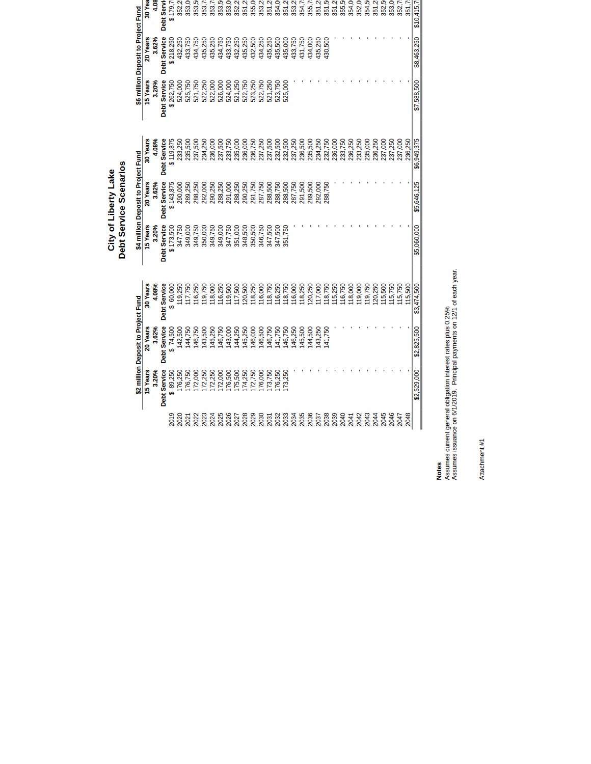City of Liberty Lake
Debt Service Scenarios
| | $2 million Deposit to Project Fund | | $4 million Deposit to Project Fund | | $6 million Deposit to Project Fund |
| --- | --- | --- | --- | --- | --- |
| | 15 Years | 20 Years | 30 Years | | 15 Years | 20 Years | 30 Years | | 15 Years | 20 Years | 30 Years |
| | 3.20% | 3.62% | 4.08% | | 3.20% | 3.62% | 4.08% | | 3.20% | 3.62% | 4.08% |
| | Debt Service | Debt Service | Debt Service | | Debt Service | Debt Service | Debt Service | | Debt Service | Debt Service | Debt Service |
| 2019 | $ 89,250 | $ 74,500 | $ 60,000 | | $ 173,500 | $ 143,875 | $ 119,875 | | $ 262,750 | $ 218,250 | $ 179,750 |
| 2020 | 176,250 | 142,500 | 119,250 | | 347,750 | 290,000 | 233,250 | | 524,000 | 432,250 | 352,250 |
| 2021 | 176,750 | 144,750 | 117,750 | | 349,000 | 289,250 | 235,500 | | 525,750 | 433,750 | 353,000 |
| 2022 | 172,000 | 146,750 | 116,250 | | 349,750 | 288,250 | 237,500 | | 521,750 | 434,750 | 353,500 |
| 2023 | 172,250 | 143,500 | 119,750 | | 350,000 | 292,000 | 234,250 | | 522,250 | 435,250 | 353,750 |
| 2024 | 172,250 | 145,250 | 118,000 | | 349,750 | 290,250 | 236,000 | | 522,000 | 435,250 | 353,750 |
| 2025 | 172,000 | 146,750 | 116,250 | | 349,000 | 288,250 | 237,500 | | 526,000 | 434,750 | 353,500 |
| 2026 | 176,500 | 143,000 | 119,500 | | 347,750 | 291,000 | 233,750 | | 524,000 | 433,750 | 353,000 |
| 2027 | 175,500 | 144,250 | 117,500 | | 351,000 | 288,250 | 235,000 | | 521,250 | 432,250 | 352,250 |
| 2028 | 174,250 | 145,250 | 120,500 | | 348,500 | 290,250 | 236,000 | | 522,750 | 435,250 | 351,250 |
| 2029 | 172,750 | 146,000 | 118,250 | | 350,500 | 291,750 | 236,750 | | 523,250 | 432,500 | 355,000 |
| 2030 | 176,000 | 146,500 | 116,000 | | 346,750 | 287,750 | 237,250 | | 522,750 | 434,250 | 353,250 |
| 2031 | 173,750 | 146,750 | 118,750 | | 347,500 | 288,500 | 237,500 | | 521,250 | 435,250 | 351,250 |
| 2032 | 176,250 | 141,750 | 116,250 | | 347,500 | 288,750 | 232,500 | | 523,750 | 435,500 | 354,000 |
| 2033 | 173,250 | 146,750 | 118,750 | | 351,750 | 288,500 | 232,500 | | 525,000 | 435,000 | 351,250 |
| 2034 | - | 146,250 | 116,000 | | - | 287,750 | 237,250 | | - | 433,750 | 353,250 |
| 2035 | - | 145,500 | 118,250 | | - | 291,500 | 236,500 | | - | 431,750 | 354,750 |
| 2036 | - | 144,500 | 120,250 | | - | 289,500 | 235,500 | | - | 434,000 | 355,750 |
| 2037 | - | 143,250 | 117,000 | | - | 292,000 | 234,250 | | - | 435,250 | 351,250 |
| 2038 | - | 141,750 | 118,750 | | - | 288,750 | 232,750 | | - | 430,500 | 351,500 |
| 2039 | - | - | 115,250 | | - | - | 236,000 | | - | - | 351,250 |
| 2040 | - | - | 116,750 | | - | - | 233,750 | | - | - | 355,500 |
| 2041 | - | - | 118,000 | | - | - | 236,250 | | - | - | 354,000 |
| 2042 | - | - | 119,000 | | - | - | 233,250 | | - | - | 352,000 |
| 2043 | - | - | 119,750 | | - | - | 235,000 | | - | - | 354,500 |
| 2044 | - | - | 120,250 | | - | - | 236,250 | | - | - | 351,250 |
| 2045 | - | - | 115,500 | | - | - | 237,000 | | - | - | 352,500 |
| 2046 | - | - | 115,750 | | - | - | 237,250 | | - | - | 353,000 |
| 2047 | - | - | 115,750 | | - | - | 237,000 | | - | - | 352,750 |
| 2048 | - | - | 115,500 | | - | - | 236,250 | | - | - | 351,750 |
| | $2,529,000 | $2,825,500 | $3,474,500 | | $5,060,000 | $5,646,125 | $6,949,375 | | $7,588,500 | $8,463,250 | $10,415,750 |
Notes
Assumes current general obligation interest rates plus 0.25%
Assumes issuance on 6/1/2019. Principal payments on 12/1 of each year.
Attachment #1